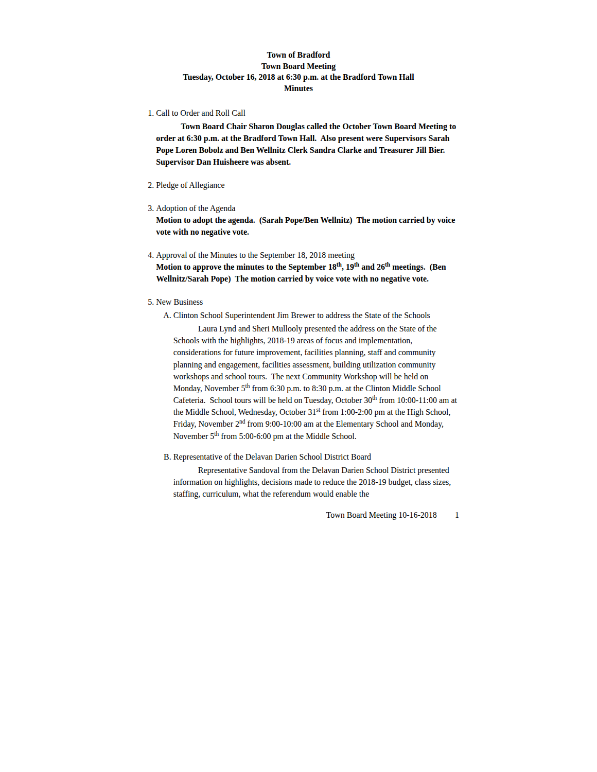Town of Bradford
Town Board Meeting
Tuesday, October 16, 2018 at 6:30 p.m. at the Bradford Town Hall
Minutes
Call to Order and Roll Call
Town Board Chair Sharon Douglas called the October Town Board Meeting to order at 6:30 p.m. at the Bradford Town Hall. Also present were Supervisors Sarah Pope Loren Bobolz and Ben Wellnitz Clerk Sandra Clarke and Treasurer Jill Bier. Supervisor Dan Huisheere was absent.
Pledge of Allegiance
Adoption of the Agenda
Motion to adopt the agenda. (Sarah Pope/Ben Wellnitz) The motion carried by voice vote with no negative vote.
Approval of the Minutes to the September 18, 2018 meeting
Motion to approve the minutes to the September 18th, 19th and 26th meetings. (Ben Wellnitz/Sarah Pope) The motion carried by voice vote with no negative vote.
New Business
Clinton School Superintendent Jim Brewer to address the State of the Schools
Laura Lynd and Sheri Mullooly presented the address on the State of the Schools with the highlights, 2018-19 areas of focus and implementation, considerations for future improvement, facilities planning, staff and community planning and engagement, facilities assessment, building utilization community workshops and school tours. The next Community Workshop will be held on Monday, November 5th from 6:30 p.m. to 8:30 p.m. at the Clinton Middle School Cafeteria. School tours will be held on Tuesday, October 30th from 10:00-11:00 am at the Middle School, Wednesday, October 31st from 1:00-2:00 pm at the High School, Friday, November 2nd from 9:00-10:00 am at the Elementary School and Monday, November 5th from 5:00-6:00 pm at the Middle School.
Representative of the Delavan Darien School District Board
Representative Sandoval from the Delavan Darien School District presented information on highlights, decisions made to reduce the 2018-19 budget, class sizes, staffing, curriculum, what the referendum would enable the
Town Board Meeting 10-16-20181